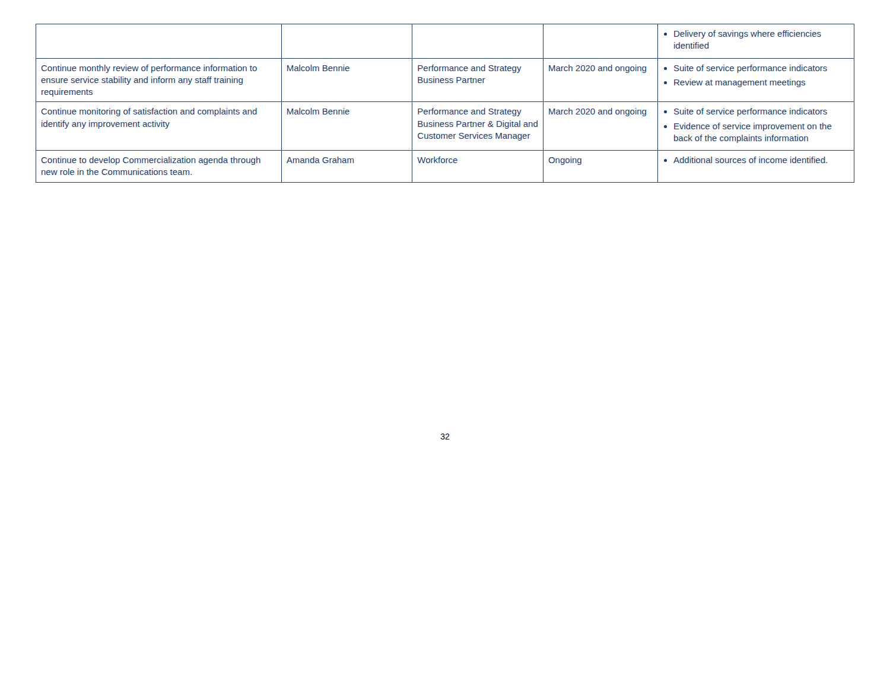| | | | | Delivery of savings where efficiencies identified |
| Continue monthly review of performance information to ensure service stability and inform any staff training requirements | Malcolm Bennie | Performance and Strategy Business Partner | March 2020 and ongoing | Suite of service performance indicators Review at management meetings |
| Continue monitoring of satisfaction and complaints and identify any improvement activity | Malcolm Bennie | Performance and Strategy Business Partner & Digital and Customer Services Manager | March 2020 and ongoing | Suite of service performance indicators Evidence of service improvement on the back of the complaints information |
| Continue to develop Commercialization agenda through new role in the Communications team. | Amanda Graham | Workforce | Ongoing | Additional sources of income identified. |
32